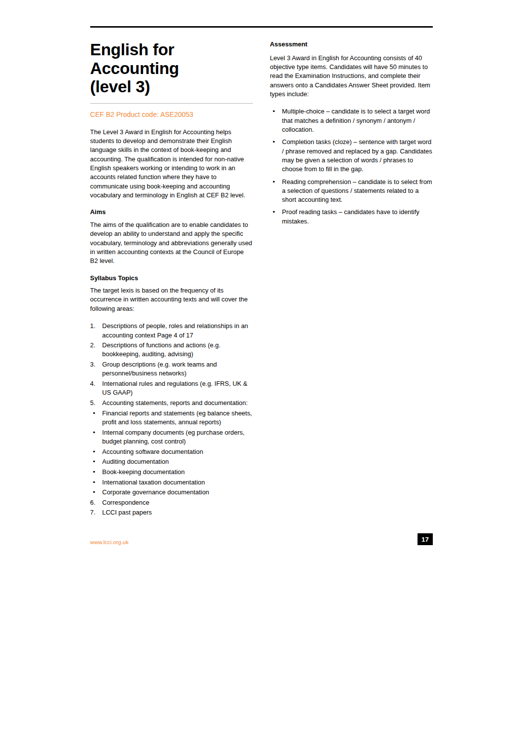English for Accounting
(level 3)
CEF B2 Product code: ASE20053
The Level 3 Award in English for Accounting helps students to develop and demonstrate their English language skills in the context of book-keeping and accounting. The qualification is intended for non-native English speakers working or intending to work in an accounts related function where they have to communicate using book-keeping and accounting vocabulary and terminology in English at CEF B2 level.
Aims
The aims of the qualification are to enable candidates to develop an ability to understand and apply the specific vocabulary, terminology and abbreviations generally used in written accounting contexts at the Council of Europe B2 level.
Syllabus Topics
The target lexis is based on the frequency of its occurrence in written accounting texts and will cover the following areas:
Descriptions of people, roles and relationships in an accounting context Page 4 of 17
Descriptions of functions and actions (e.g. bookkeeping, auditing, advising)
Group descriptions (e.g. work teams and personnel/business networks)
International rules and regulations (e.g. IFRS, UK & US GAAP)
Accounting statements, reports and documentation:
Financial reports and statements (eg balance sheets, profit and loss statements, annual reports)
Internal company documents (eg purchase orders, budget planning, cost control)
Accounting software documentation
Auditing documentation
Book-keeping documentation
International taxation documentation
Corporate governance documentation
Correspondence
LCCI past papers
Assessment
Level 3 Award in English for Accounting consists of 40 objective type items. Candidates will have 50 minutes to read the Examination Instructions, and complete their answers onto a Candidates Answer Sheet provided. Item types include:
Multiple-choice – candidate is to select a target word that matches a definition / synonym / antonym / collocation.
Completion tasks (cloze) – sentence with target word / phrase removed and replaced by a gap. Candidates may be given a selection of words / phrases to choose from to fill in the gap.
Reading comprehension – candidate is to select from a selection of questions / statements related to a short accounting text.
Proof reading tasks – candidates have to identify mistakes.
www.lcci.org.uk
17